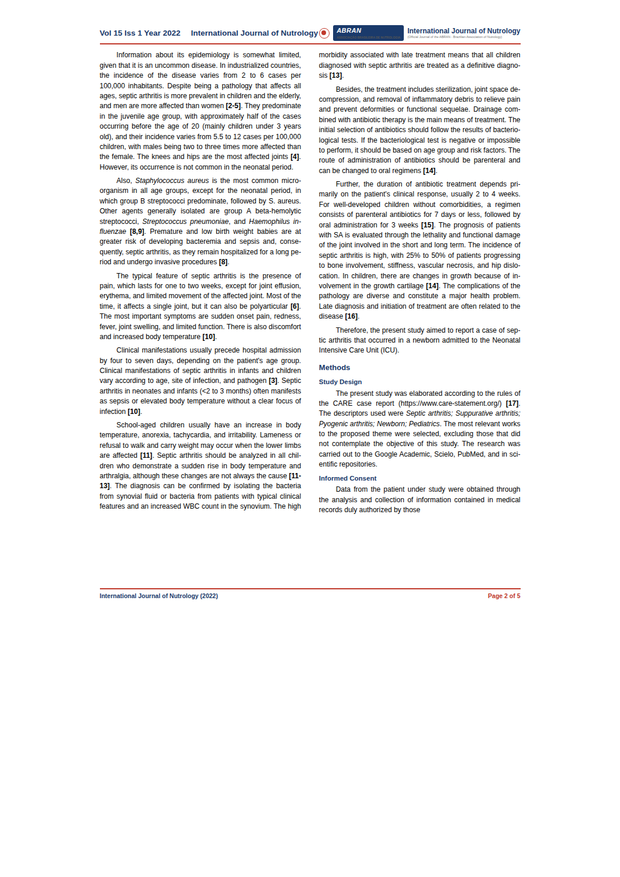Vol 15 Iss 1 Year 2022 International Journal of Nutrology
ABRANASSOCIAÇÃO BRASILEIRA DE NUTROLOGIA International Journal of Nutrology(Official Journal of the ABRAN - Brazilian Association of Nutrology)
Information about its epidemiology is somewhat limited, given that it is an uncommon disease. In industrialized countries, the incidence of the disease varies from 2 to 6 cases per 100,000 inhabitants. Despite being a pathology that affects all ages, septic arthritis is more prevalent in children and the elderly, and men are more affected than women [2-5]. They predominate in the juvenile age group, with approximately half of the cases occurring before the age of 20 (mainly children under 3 years old), and their incidence varies from 5.5 to 12 cases per 100,000 children, with males being two to three times more affected than the female. The knees and hips are the most affected joints [4]. However, its occurrence is not common in the neonatal period.
Also, Staphylococcus aureus is the most common microorganism in all age groups, except for the neonatal period, in which group B streptococci predominate, followed by S. aureus. Other agents generally isolated are group A beta-hemolytic streptococci, Streptococcus pneumoniae, and Haemophilus influenzae [8,9]. Premature and low birth weight babies are at greater risk of developing bacteremia and sepsis and, consequently, septic arthritis, as they remain hospitalized for a long period and undergo invasive procedures [8].
The typical feature of septic arthritis is the presence of pain, which lasts for one to two weeks, except for joint effusion, erythema, and limited movement of the affected joint. Most of the time, it affects a single joint, but it can also be polyarticular [6]. The most important symptoms are sudden onset pain, redness, fever, joint swelling, and limited function. There is also discomfort and increased body temperature [10].
Clinical manifestations usually precede hospital admission by four to seven days, depending on the patient's age group. Clinical manifestations of septic arthritis in infants and children vary according to age, site of infection, and pathogen [3]. Septic arthritis in neonates and infants (<2 to 3 months) often manifests as sepsis or elevated body temperature without a clear focus of infection [10].
School-aged children usually have an increase in body temperature, anorexia, tachycardia, and irritability. Lameness or refusal to walk and carry weight may occur when the lower limbs are affected [11]. Septic arthritis should be analyzed in all children who demonstrate a sudden rise in body temperature and arthralgia, although these changes are not always the cause [11-13]. The diagnosis can be confirmed by isolating the bacteria from synovial fluid or bacteria from patients with typical clinical features and an increased WBC count in the synovium. The high morbidity associated with late treatment means that all children diagnosed with septic arthritis are treated as a definitive diagnosis [13].
Besides, the treatment includes sterilization, joint space decompression, and removal of inflammatory debris to relieve pain and prevent deformities or functional sequelae. Drainage combined with antibiotic therapy is the main means of treatment. The initial selection of antibiotics should follow the results of bacteriological tests. If the bacteriological test is negative or impossible to perform, it should be based on age group and risk factors. The route of administration of antibiotics should be parenteral and can be changed to oral regimens [14].
Further, the duration of antibiotic treatment depends primarily on the patient's clinical response, usually 2 to 4 weeks. For well-developed children without comorbidities, a regimen consists of parenteral antibiotics for 7 days or less, followed by oral administration for 3 weeks [15]. The prognosis of patients with SA is evaluated through the lethality and functional damage of the joint involved in the short and long term. The incidence of septic arthritis is high, with 25% to 50% of patients progressing to bone involvement, stiffness, vascular necrosis, and hip dislocation. In children, there are changes in growth because of involvement in the growth cartilage [14]. The complications of the pathology are diverse and constitute a major health problem. Late diagnosis and initiation of treatment are often related to the disease [16].
Therefore, the present study aimed to report a case of septic arthritis that occurred in a newborn admitted to the Neonatal Intensive Care Unit (ICU).
Methods
Study Design
The present study was elaborated according to the rules of the CARE case report (https://www.care-statement.org/) [17]. The descriptors used were Septic arthritis; Suppurative arthritis; Pyogenic arthritis; Newborn; Pediatrics. The most relevant works to the proposed theme were selected, excluding those that did not contemplate the objective of this study. The research was carried out to the Google Academic, Scielo, PubMed, and in scientific repositories.
Informed Consent
Data from the patient under study were obtained through the analysis and collection of information contained in medical records duly authorized by those
International Journal of Nutrology (2022) Page 2 of 5